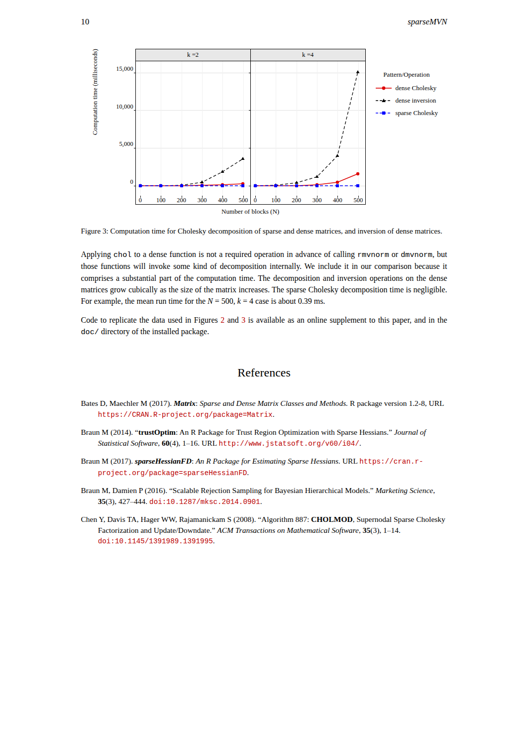10 sparseMVN
Computation time (milliseconds)
15,000 10,000 5,000 0
k =2
0 100 200 300 400 500
k =4
0 100 200 300 400 500
Number of blocks (N)
Pattern/Operation
dense Cholesky
dense inversion
sparse Cholesky
Figure 3: Computation time for Cholesky decomposition of sparse and dense matrices, and inversion of dense matrices.
Applying chol to a dense function is not a required operation in advance of calling rmvnorm or dmvnorm, but those functions will invoke some kind of decomposition internally. We include it in our comparison because it comprises a substantial part of the computation time. The decomposition and inversion operations on the dense matrices grow cubically as the size of the matrix increases. The sparse Cholesky decomposition time is negligible. For example, the mean run time for the N = 500, k = 4 case is about 0.39 ms.
Code to replicate the data used in Figures 2 and 3 is available as an online supplement to this paper, and in the doc/ directory of the installed package.
References
Bates D, Maechler M (2017). Matrix: Sparse and Dense Matrix Classes and Methods. R package version 1.2-8, URL https://CRAN.R-project.org/package=Matrix.
Braun M (2014). “trustOptim: An R Package for Trust Region Optimization with Sparse Hessians.” Journal of Statistical Software, 60(4), 1–16. URL http://www.jstatsoft.org/v60/i04/.
Braun M (2017). sparseHessianFD: An R Package for Estimating Sparse Hessians. URL https://cran.r-project.org/package=sparseHessianFD.
Braun M, Damien P (2016). “Scalable Rejection Sampling for Bayesian Hierarchical Models.” Marketing Science, 35(3), 427–444. doi:10.1287/mksc.2014.0901.
Chen Y, Davis TA, Hager WW, Rajamanickam S (2008). “Algorithm 887: CHOLMOD, Supernodal Sparse Cholesky Factorization and Update/Downdate.” ACM Transactions on Mathematical Software, 35(3), 1–14. doi:10.1145/1391989.1391995.